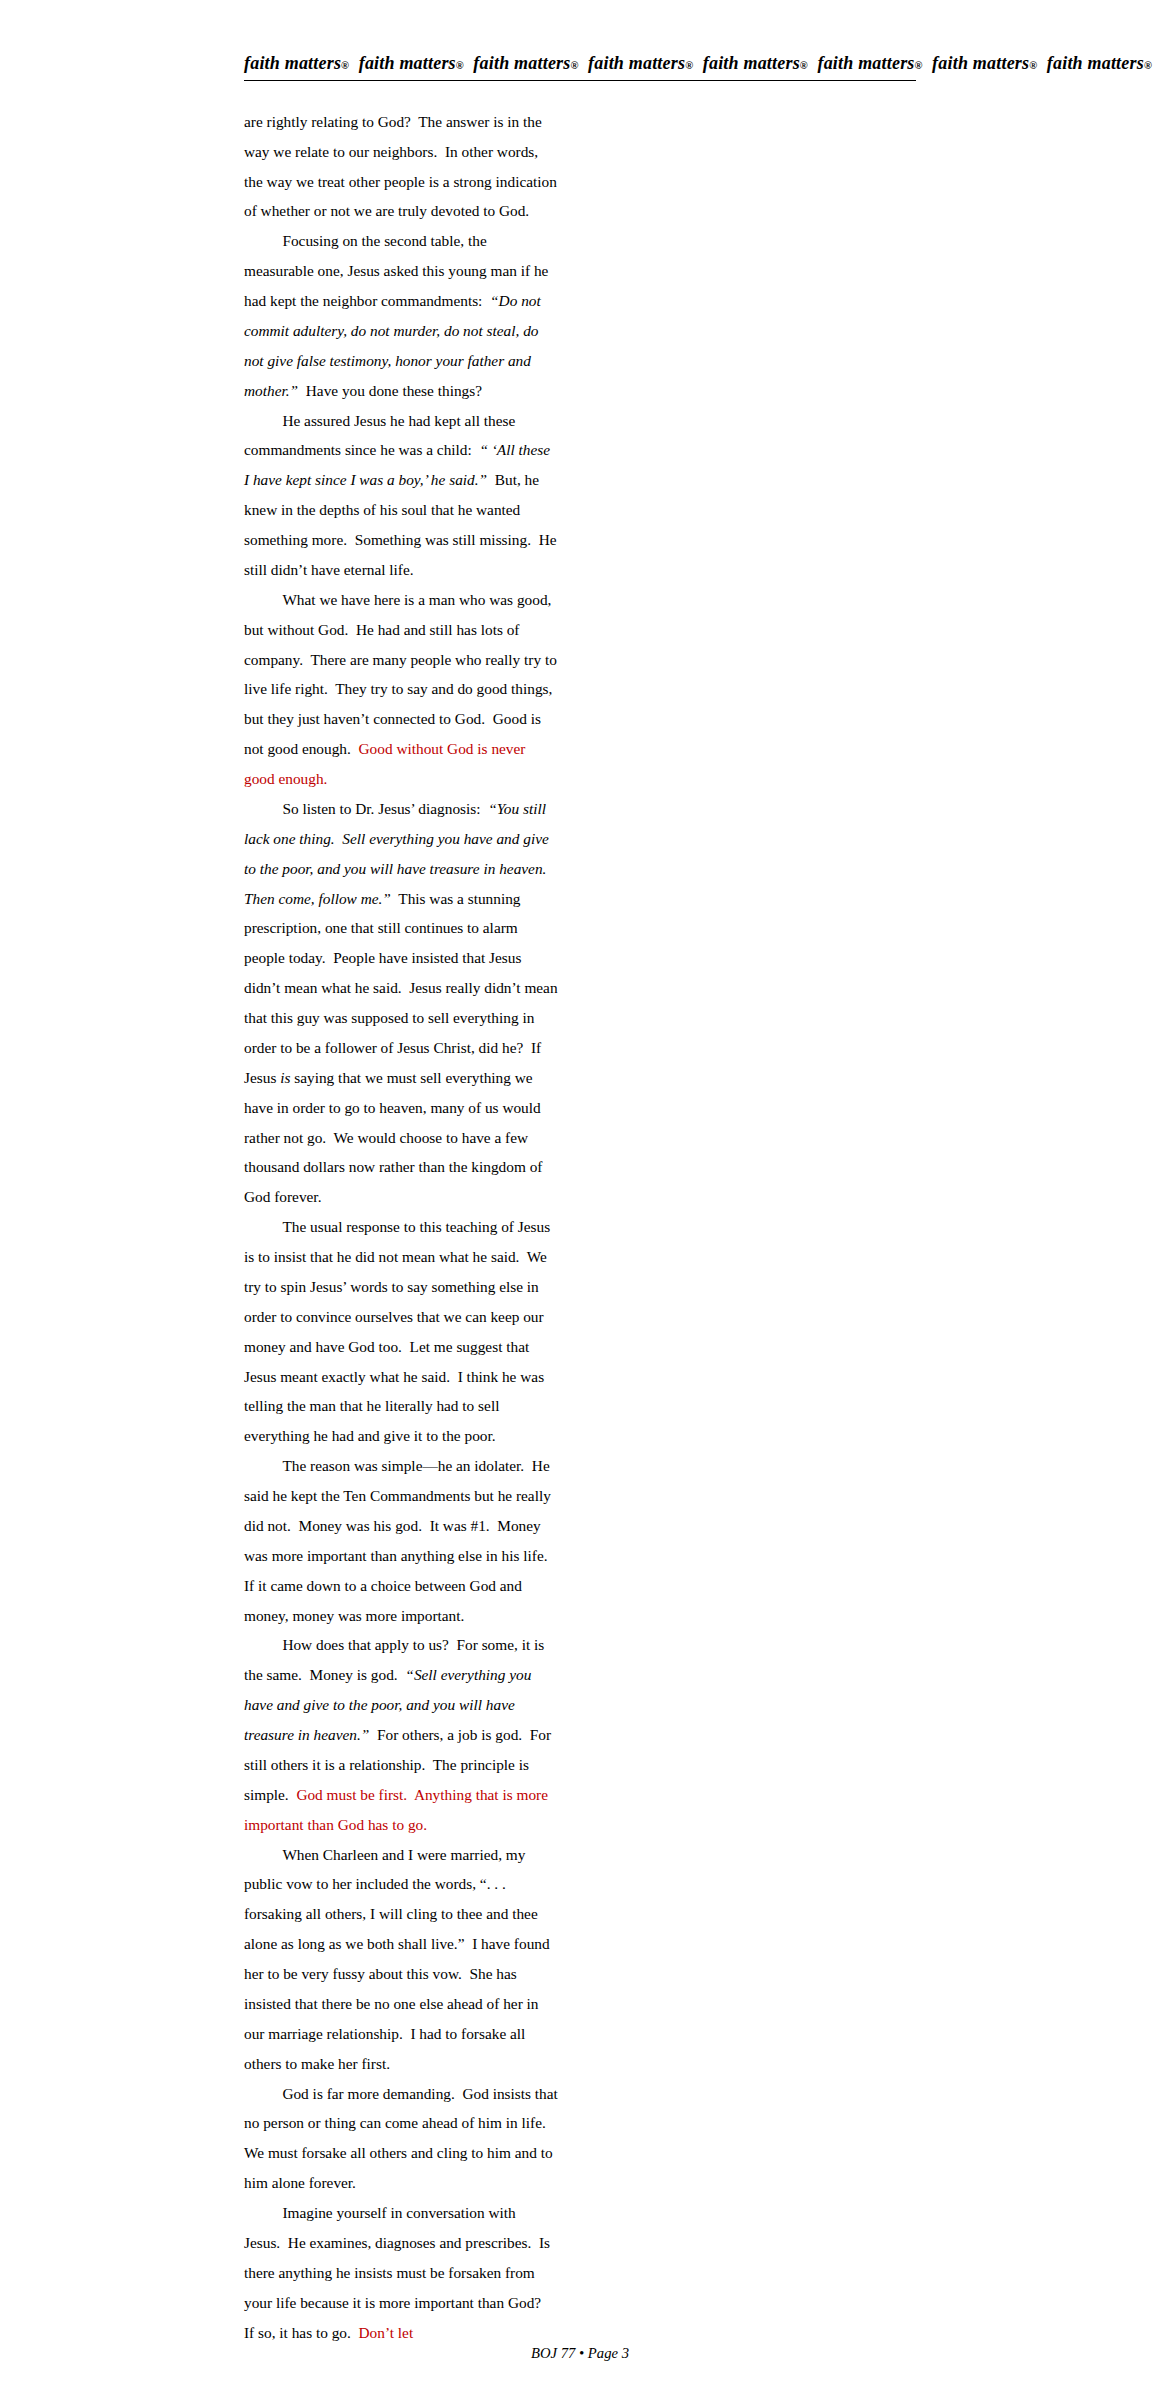faith matters® faith matters® faith matters® faith matters® faith matters® faith matters® faith matters® faith matters®
are rightly relating to God? The answer is in the way we relate to our neighbors. In other words, the way we treat other people is a strong indication of whether or not we are truly devoted to God.
Focusing on the second table, the measurable one, Jesus asked this young man if he had kept the neighbor commandments: “Do not commit adultery, do not murder, do not steal, do not give false testimony, honor your father and mother.” Have you done these things?
He assured Jesus he had kept all these commandments since he was a child: “ ‘All these I have kept since I was a boy,’ he said.” But, he knew in the depths of his soul that he wanted something more. Something was still missing. He still didn’t have eternal life.
What we have here is a man who was good, but without God. He had and still has lots of company. There are many people who really try to live life right. They try to say and do good things, but they just haven’t connected to God. Good is not good enough. Good without God is never good enough.
So listen to Dr. Jesus’ diagnosis: “You still lack one thing. Sell everything you have and give to the poor, and you will have treasure in heaven. Then come, follow me.” This was a stunning prescription, one that still continues to alarm people today. People have insisted that Jesus didn’t mean what he said. Jesus really didn’t mean that this guy was supposed to sell everything in order to be a follower of Jesus Christ, did he? If Jesus is saying that we must sell everything we have in order to go to heaven, many of us would rather not go. We would choose to have a few thousand dollars now rather than the kingdom of God forever.
The usual response to this teaching of Jesus is to insist that he did not mean what he said. We try to spin Jesus’ words to say something else in order to convince ourselves that we can keep our money and have God too. Let me suggest that Jesus meant exactly what he said. I think he was telling the man that he literally had to sell everything he had and give it to the poor.
The reason was simple—he an idolater. He said he kept the Ten Commandments but he really did not. Money was his god. It was #1. Money was more important than anything else in his life. If it came down to a choice between God and money, money was more important.
How does that apply to us? For some, it is the same. Money is god. “Sell everything you have and give to the poor, and you will have treasure in heaven.” For others, a job is god. For still others it is a relationship. The principle is simple. God must be first. Anything that is more important than God has to go.
When Charleen and I were married, my public vow to her included the words, “. . . forsaking all others, I will cling to thee and thee alone as long as we both shall live.” I have found her to be very fussy about this vow. She has insisted that there be no one else ahead of her in our marriage relationship. I had to forsake all others to make her first.
God is far more demanding. God insists that no person or thing can come ahead of him in life. We must forsake all others and cling to him and to him alone forever.
Imagine yourself in conversation with Jesus. He examines, diagnoses and prescribes. Is there anything he insists must be forsaken from your life because it is more important than God? If so, it has to go. Don’t let
BOJ 77 • Page 3